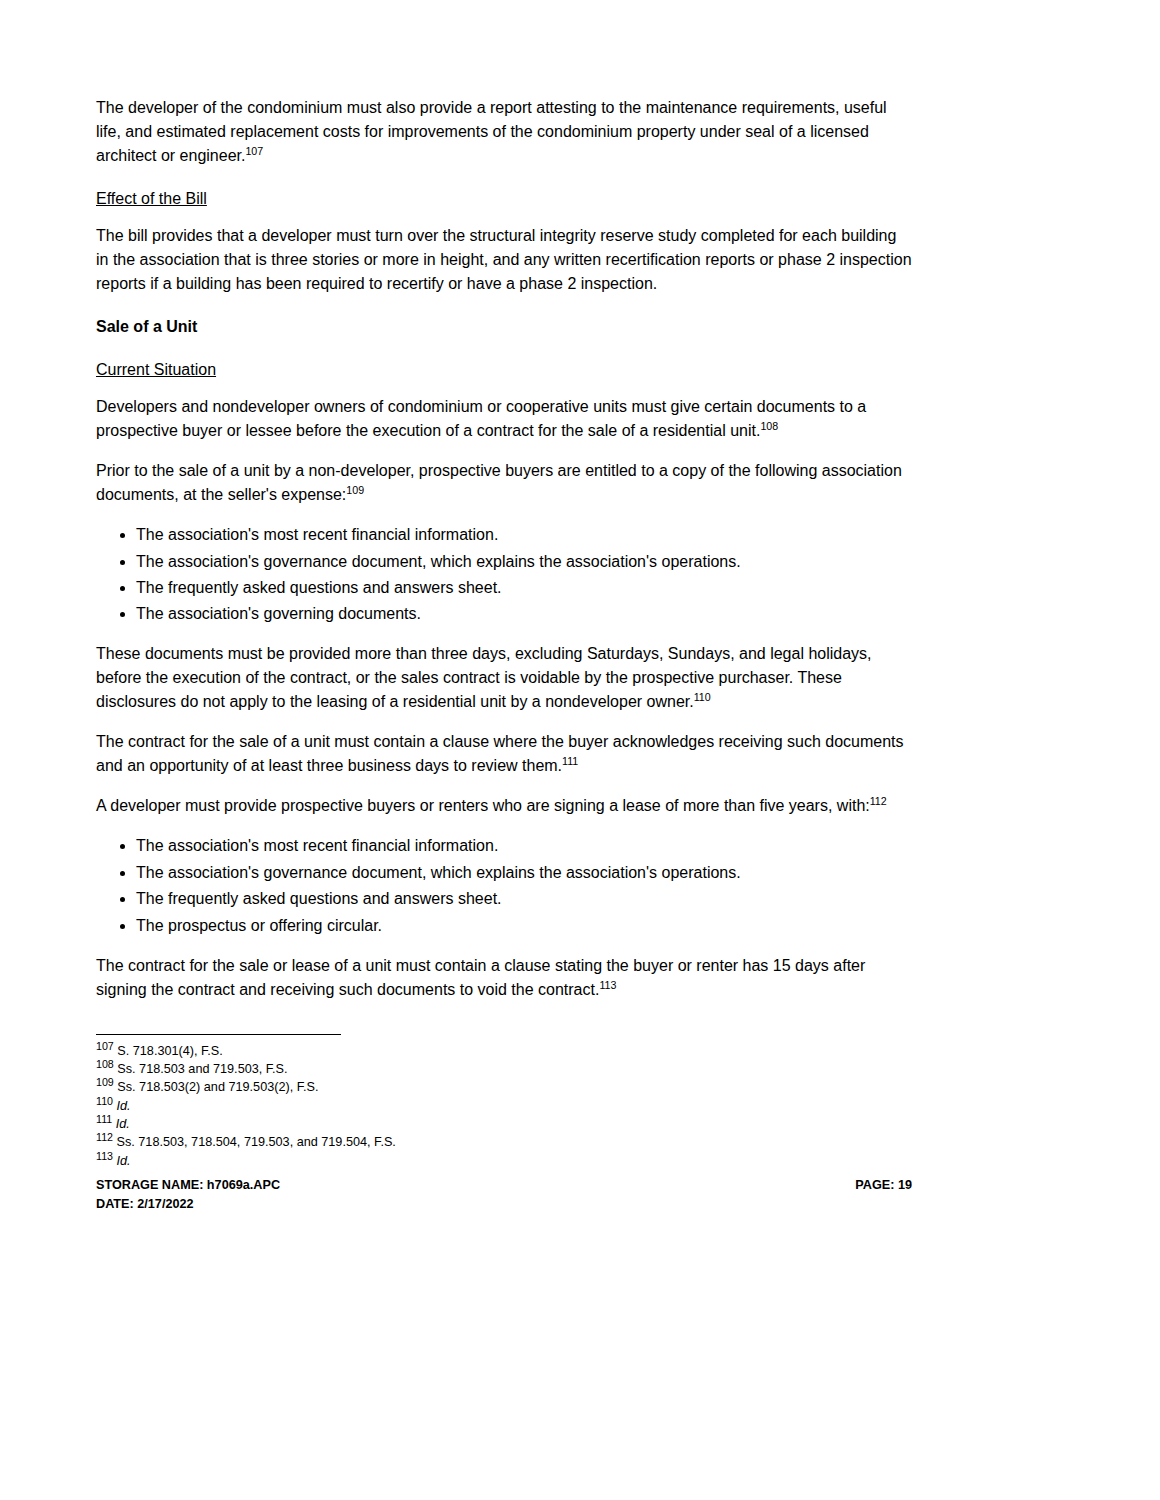The developer of the condominium must also provide a report attesting to the maintenance requirements, useful life, and estimated replacement costs for improvements of the condominium property under seal of a licensed architect or engineer.107
Effect of the Bill
The bill provides that a developer must turn over the structural integrity reserve study completed for each building in the association that is three stories or more in height, and any written recertification reports or phase 2 inspection reports if a building has been required to recertify or have a phase 2 inspection.
Sale of a Unit
Current Situation
Developers and nondeveloper owners of condominium or cooperative units must give certain documents to a prospective buyer or lessee before the execution of a contract for the sale of a residential unit.108
Prior to the sale of a unit by a non-developer, prospective buyers are entitled to a copy of the following association documents, at the seller's expense:109
The association's most recent financial information.
The association's governance document, which explains the association's operations.
The frequently asked questions and answers sheet.
The association's governing documents.
These documents must be provided more than three days, excluding Saturdays, Sundays, and legal holidays, before the execution of the contract, or the sales contract is voidable by the prospective purchaser. These disclosures do not apply to the leasing of a residential unit by a nondeveloper owner.110
The contract for the sale of a unit must contain a clause where the buyer acknowledges receiving such documents and an opportunity of at least three business days to review them.111
A developer must provide prospective buyers or renters who are signing a lease of more than five years, with:112
The association's most recent financial information.
The association's governance document, which explains the association's operations.
The frequently asked questions and answers sheet.
The prospectus or offering circular.
The contract for the sale or lease of a unit must contain a clause stating the buyer or renter has 15 days after signing the contract and receiving such documents to void the contract.113
107 S. 718.301(4), F.S.
108 Ss. 718.503 and 719.503, F.S.
109 Ss. 718.503(2) and 719.503(2), F.S.
110 Id.
111 Id.
112 Ss. 718.503, 718.504, 719.503, and 719.504, F.S.
113 Id.
STORAGE NAME: h7069a.APC
DATE: 2/17/2022
PAGE: 19